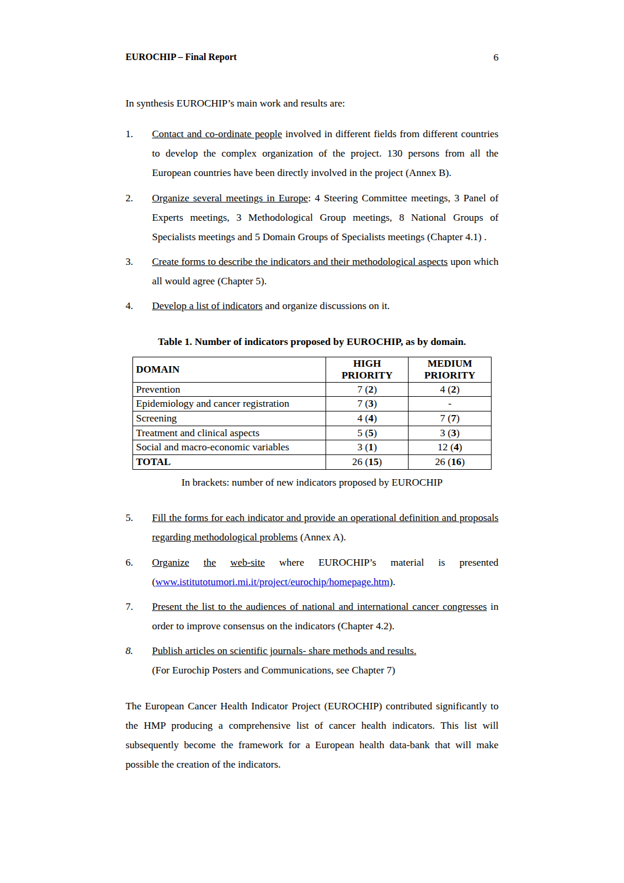EUROCHIP – Final Report
6
In synthesis EUROCHIP’s main work and results are:
1. Contact and co-ordinate people involved in different fields from different countries to develop the complex organization of the project. 130 persons from all the European countries have been directly involved in the project (Annex B).
2. Organize several meetings in Europe: 4 Steering Committee meetings, 3 Panel of Experts meetings, 3 Methodological Group meetings, 8 National Groups of Specialists meetings and 5 Domain Groups of Specialists meetings (Chapter 4.1) .
3. Create forms to describe the indicators and their methodological aspects upon which all would agree (Chapter 5).
4. Develop a list of indicators and organize discussions on it.
Table 1. Number of indicators proposed by EUROCHIP, as by domain.
| DOMAIN | HIGH PRIORITY | MEDIUM PRIORITY |
| --- | --- | --- |
| Prevention | 7 ( 2 ) | 4 ( 2 ) |
| Epidemiology and cancer registration | 7 ( 3 ) | - |
| Screening | 4 ( 4 ) | 7 ( 7 ) |
| Treatment and clinical aspects | 5 ( 5 ) | 3 ( 3 ) |
| Social and macro-economic variables | 3 ( 1 ) | 12 ( 4 ) |
| TOTAL | 26 ( 15 ) | 26 ( 16 ) |
In brackets: number of new indicators proposed by EUROCHIP
5. Fill the forms for each indicator and provide an operational definition and proposals regarding methodological problems (Annex A).
6. Organize the web-site where EUROCHIP’s material is presented (www.istitutotumori.mi.it/project/eurochip/homepage.htm).
7. Present the list to the audiences of national and international cancer congresses in order to improve consensus on the indicators (Chapter 4.2).
8. Publish articles on scientific journals- share methods and results. (For Eurochip Posters and Communications, see Chapter 7)
The European Cancer Health Indicator Project (EUROCHIP) contributed significantly to the HMP producing a comprehensive list of cancer health indicators. This list will subsequently become the framework for a European health data-bank that will make possible the creation of the indicators.